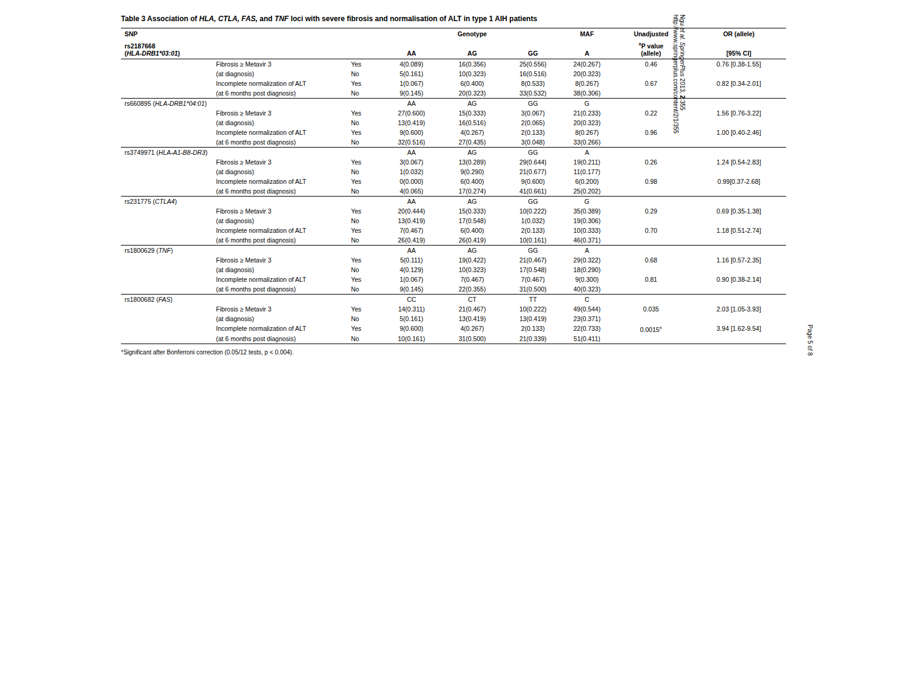Table 3 Association of HLA, CTLA, FAS, and TNF loci with severe fibrosis and normalisation of ALT in type 1 AIH patients
| SNP | | | Genotype | MAF | Unadjusted | OR (allele) |
| --- | --- | --- | --- | --- | --- | --- |
| rs2187668 ( HLA-DRB1*03:01 ) | | | AA | AG | GG | A | ± P value (allele) | [95% CI] |
| | Fibrosis ≥ Metavir 3 | Yes | 4(0.089) | 16(0.356) | 25(0.556) | 24(0.267) | 0.46 | 0.76 [0.38-1.55] |
| | (at diagnosis) | No | 5(0.161) | 10(0.323) | 16(0.516) | 20(0.323) | | |
| | Incomplete normalization of ALT | Yes | 1(0.067) | 6(0.400) | 8(0.533) | 8(0.267) | 0.67 | 0.82 [0.34-2.01] |
| | (at 6 months post diagnosis) | No | 9(0.145) | 20(0.323) | 33(0.532) | 38(0.306) | | |
| rs660895 ( HLA-DRB1*04:01 ) | | | AA | AG | GG | G | | |
| | Fibrosis ≥ Metavir 3 | Yes | 27(0.600) | 15(0.333) | 3(0.067) | 21(0.233) | 0.22 | 1.56 [0.76-3.22] |
| | (at diagnosis) | No | 13(0.419) | 16(0.516) | 2(0.065) | 20(0.323) | | |
| | Incomplete normalization of ALT | Yes | 9(0.600) | 4(0.267) | 2(0.133) | 8(0.267) | 0.96 | 1.00 [0.40-2.46] |
| | (at 6 months post diagnosis) | No | 32(0.516) | 27(0.435) | 3(0.048) | 33(0.266) | | |
| rs3749971 ( HLA-A1-B8-DR3 ) | | | AA | AG | GG | A | | |
| | Fibrosis ≥ Metavir 3 | Yes | 3(0.067) | 13(0.289) | 29(0.644) | 19(0.211) | 0.26 | 1.24 [0.54-2.83] |
| | (at diagnosis) | No | 1(0.032) | 9(0.290) | 21(0.677) | 11(0.177) | | |
| | Incomplete normalization of ALT | Yes | 0(0.000) | 6(0.400) | 9(0.600) | 6(0.200) | 0.98 | 0.99[0.37-2.68] |
| | (at 6 months post diagnosis) | No | 4(0.065) | 17(0.274) | 41(0.661) | 25(0.202) | | |
| rs231775 ( CTLA4 ) | | | AA | AG | GG | G | | |
| | Fibrosis ≥ Metavir 3 | Yes | 20(0.444) | 15(0.333) | 10(0.222) | 35(0.389) | 0.29 | 0.69 [0.35-1.38] |
| | (at diagnosis) | No | 13(0.419) | 17(0.548) | 1(0.032) | 19(0.306) | | |
| | Incomplete normalization of ALT | Yes | 7(0.467) | 6(0.400) | 2(0.133) | 10(0.333) | 0.70 | 1.18 [0.51-2.74] |
| | (at 6 months post diagnosis) | No | 26(0.419) | 26(0.419) | 10(0.161) | 46(0.371) | | |
| rs1800629 ( TNF ) | | | AA | AG | GG | A | | |
| | Fibrosis ≥ Metavir 3 | Yes | 5(0.111) | 19(0.422) | 21(0.467) | 29(0.322) | 0.68 | 1.16 [0.57-2.35] |
| | (at diagnosis) | No | 4(0.129) | 10(0.323) | 17(0.548) | 18(0.290) | | |
| | Incomplete normalization of ALT | Yes | 1(0.067) | 7(0.467) | 7(0.467) | 9(0.300) | 0.81 | 0.90 [0.38-2.14] |
| | (at 6 months post diagnosis) | No | 9(0.145) | 22(0.355) | 31(0.500) | 40(0.323) | | |
| rs1800682 ( FAS ) | | | CC | CT | TT | C | | |
| | Fibrosis ≥ Metavir 3 | Yes | 14(0.311) | 21(0.467) | 10(0.222) | 49(0.544) | 0.035 | 2.03 [1.05-3.93] |
| | (at diagnosis) | No | 5(0.161) | 13(0.419) | 13(0.419) | 23(0.371) | | |
| | Incomplete normalization of ALT | Yes | 9(0.600) | 4(0.267) | 2(0.133) | 22(0.733) | 0.0015 ± | 3.94 [1.62-9.54] |
| | (at 6 months post diagnosis) | No | 10(0.161) | 31(0.500) | 21(0.339) | 51(0.411) | | |
±Significant after Bonferroni correction (0.05/12 tests, p < 0.004).
Ngu et al. SpringerPlus 2013, 2:355
http://www.springerplus.com/content/2/1/355
Page 5 of 8